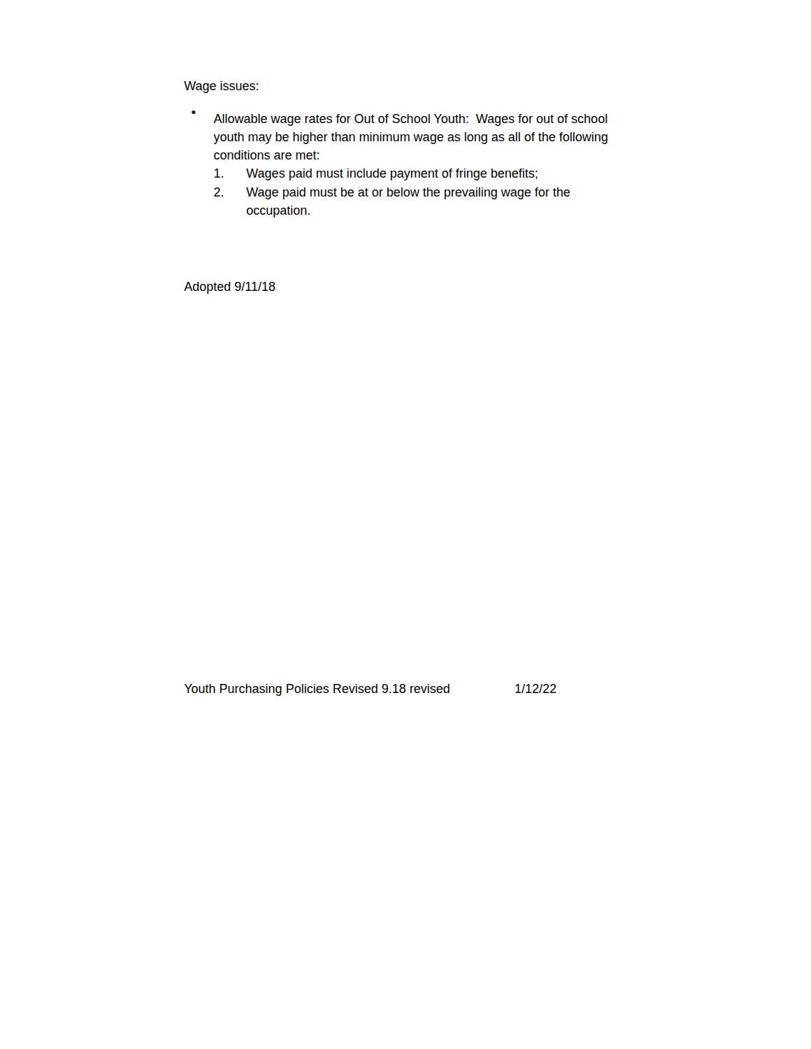Wage issues:
Allowable wage rates for Out of School Youth: Wages for out of school youth may be higher than minimum wage as long as all of the following conditions are met:
1. Wages paid must include payment of fringe benefits;
2. Wage paid must be at or below the prevailing wage for the occupation.
Adopted 9/11/18
Youth Purchasing Policies Revised 9.18 revised 1/12/22